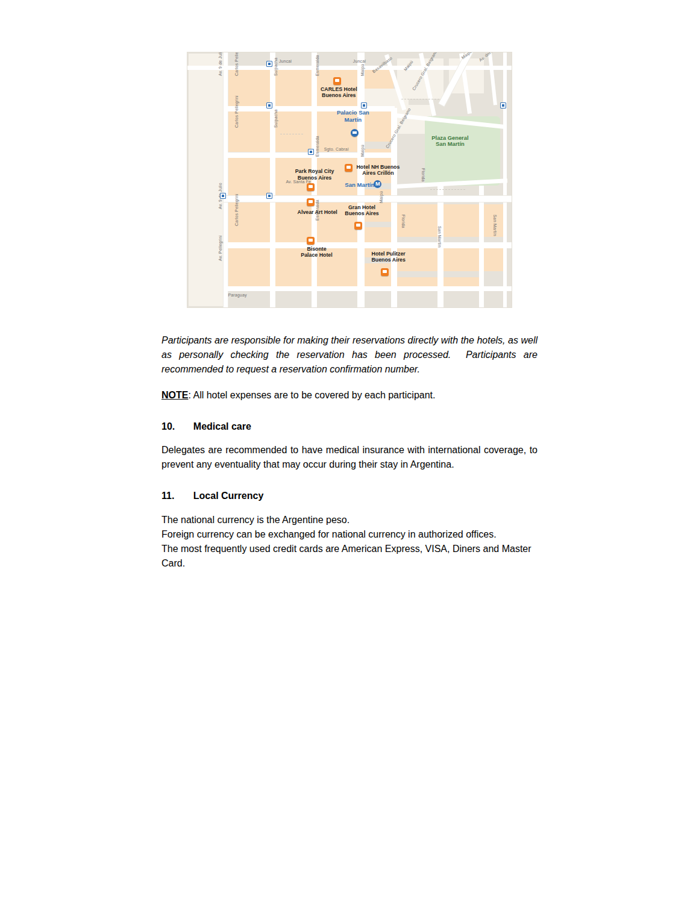Juncal
Juncal
Av. 9 de Julio
Av. 9 de Julio
Av. Pellegrini
Carlos Pellegrini
Carlos Pellegrini
Carlos Pellegrini
Suipacha
Suipacha
Esmeralda
Esmeralda
Esmeralda
Maipú
Maipú
Maipú
Sgto. Cabral
Av. Santa Fe
Basavilbaso
Maipú
Crucero Gral. Belgrano
Crucero Gral. Belgrano
Maipú
Av. del Libertador
Florida
Florida
San Martín
San Martín
Paraguay
CARLES Hotel
Buenos Aires
Palacio San
Martín
Plaza General
San Martín
Hotel NH Buenos
Aires Crillón
San Martín
M
Park Royal City
Buenos Aires
Alvear Art Hotel
Gran Hotel
Buenos Aires
Bisonte
Palace Hotel
Hotel Pulitzer
Buenos Aires
Participants are responsible for making their reservations directly with the hotels, as well as personally checking the reservation has been processed. Participants are recommended to request a reservation confirmation number.
NOTE: All hotel expenses are to be covered by each participant.
10. Medical care
Delegates are recommended to have medical insurance with international coverage, to prevent any eventuality that may occur during their stay in Argentina.
11. Local Currency
The national currency is the Argentine peso.
Foreign currency can be exchanged for national currency in authorized offices.
The most frequently used credit cards are American Express, VISA, Diners and Master Card.